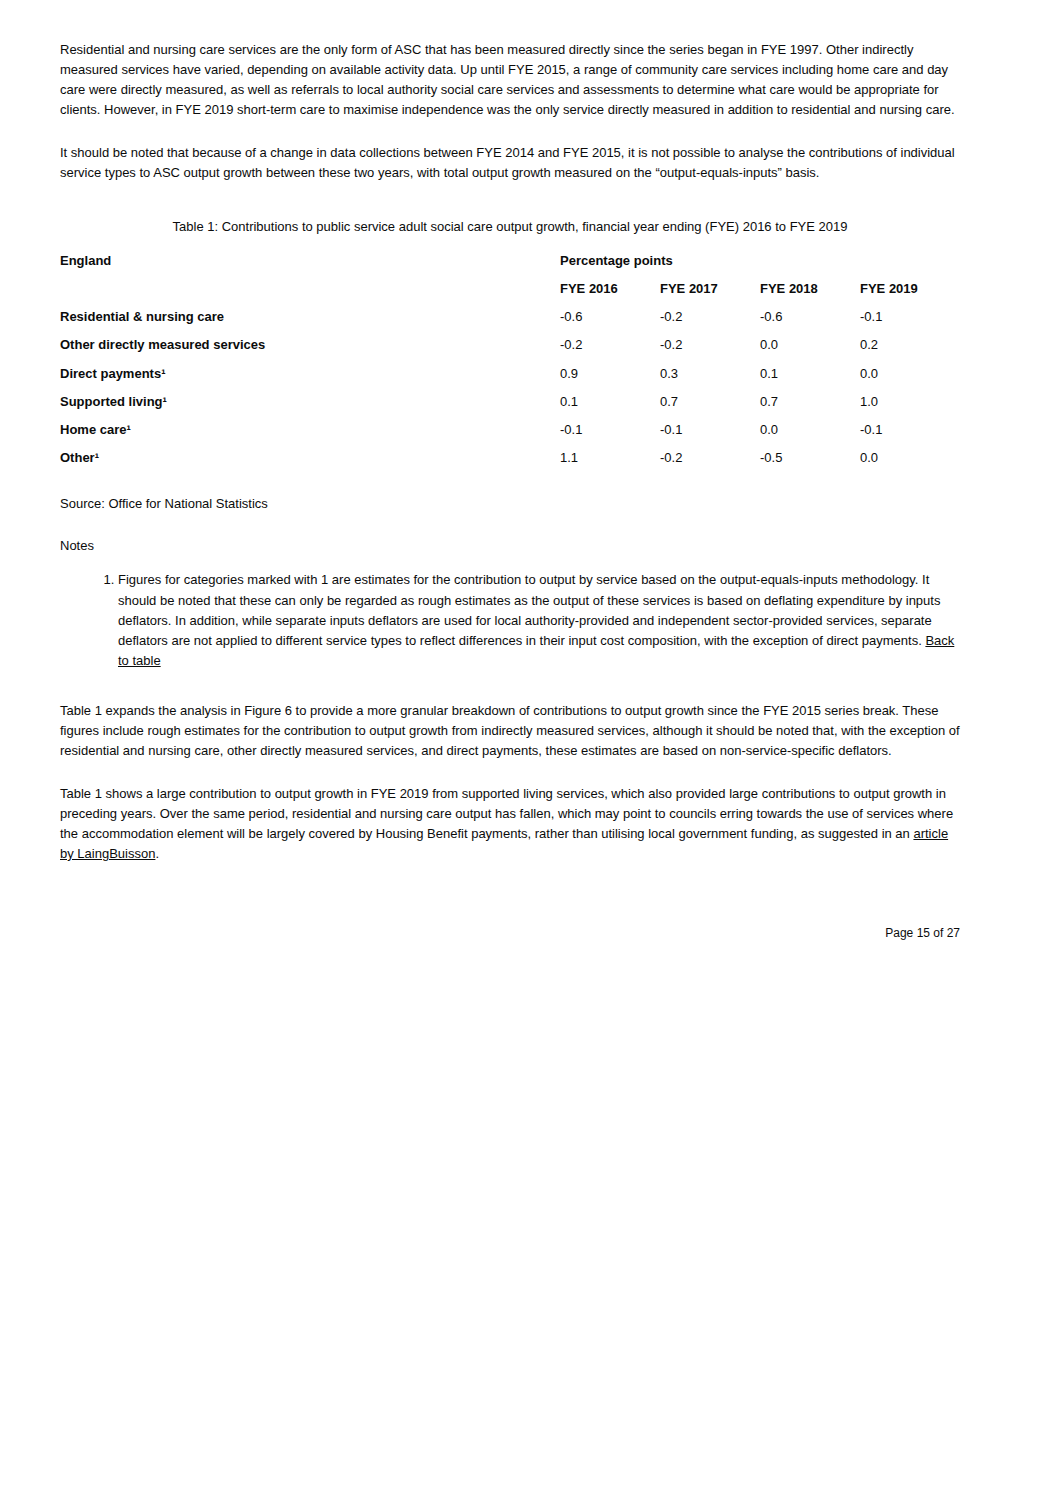Residential and nursing care services are the only form of ASC that has been measured directly since the series began in FYE 1997. Other indirectly measured services have varied, depending on available activity data. Up until FYE 2015, a range of community care services including home care and day care were directly measured, as well as referrals to local authority social care services and assessments to determine what care would be appropriate for clients. However, in FYE 2019 short-term care to maximise independence was the only service directly measured in addition to residential and nursing care.
It should be noted that because of a change in data collections between FYE 2014 and FYE 2015, it is not possible to analyse the contributions of individual service types to ASC output growth between these two years, with total output growth measured on the “output-equals-inputs” basis.
Table 1: Contributions to public service adult social care output growth, financial year ending (FYE) 2016 to FYE 2019
| England | Percentage points |
| --- | --- |
| | FYE 2016 | FYE 2017 | FYE 2018 | FYE 2019 |
| Residential & nursing care | -0.6 | -0.2 | -0.6 | -0.1 |
| Other directly measured services | -0.2 | -0.2 | 0.0 | 0.2 |
| Direct payments¹ | 0.9 | 0.3 | 0.1 | 0.0 |
| Supported living¹ | 0.1 | 0.7 | 0.7 | 1.0 |
| Home care¹ | -0.1 | -0.1 | 0.0 | -0.1 |
| Other¹ | 1.1 | -0.2 | -0.5 | 0.0 |
Source: Office for National Statistics
Notes
Figures for categories marked with 1 are estimates for the contribution to output by service based on the output-equals-inputs methodology. It should be noted that these can only be regarded as rough estimates as the output of these services is based on deflating expenditure by inputs deflators. In addition, while separate inputs deflators are used for local authority-provided and independent sector-provided services, separate deflators are not applied to different service types to reflect differences in their input cost composition, with the exception of direct payments. Back to table
Table 1 expands the analysis in Figure 6 to provide a more granular breakdown of contributions to output growth since the FYE 2015 series break. These figures include rough estimates for the contribution to output growth from indirectly measured services, although it should be noted that, with the exception of residential and nursing care, other directly measured services, and direct payments, these estimates are based on non-service-specific deflators.
Table 1 shows a large contribution to output growth in FYE 2019 from supported living services, which also provided large contributions to output growth in preceding years. Over the same period, residential and nursing care output has fallen, which may point to councils erring towards the use of services where the accommodation element will be largely covered by Housing Benefit payments, rather than utilising local government funding, as suggested in an article by LaingBuisson.
Page 15 of 27